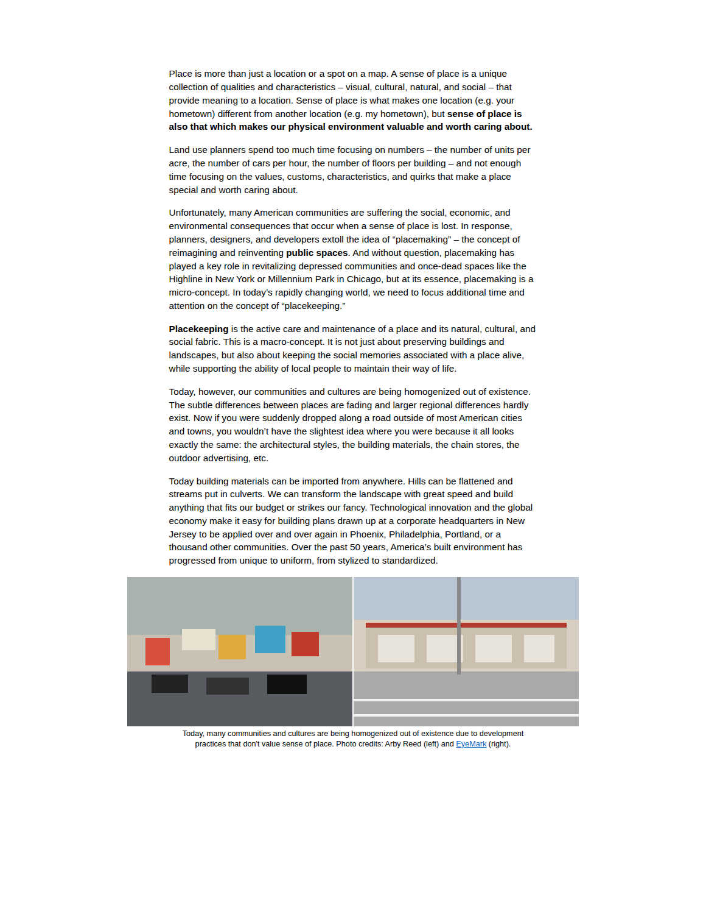Place is more than just a location or a spot on a map. A sense of place is a unique collection of qualities and characteristics – visual, cultural, natural, and social – that provide meaning to a location. Sense of place is what makes one location (e.g. your hometown) different from another location (e.g. my hometown), but sense of place is also that which makes our physical environment valuable and worth caring about.
Land use planners spend too much time focusing on numbers – the number of units per acre, the number of cars per hour, the number of floors per building – and not enough time focusing on the values, customs, characteristics, and quirks that make a place special and worth caring about.
Unfortunately, many American communities are suffering the social, economic, and environmental consequences that occur when a sense of place is lost. In response, planners, designers, and developers extoll the idea of “placemaking” – the concept of reimagining and reinventing public spaces. And without question, placemaking has played a key role in revitalizing depressed communities and once-dead spaces like the Highline in New York or Millennium Park in Chicago, but at its essence, placemaking is a micro-concept. In today’s rapidly changing world, we need to focus additional time and attention on the concept of “placekeeping.”
Placekeeping is the active care and maintenance of a place and its natural, cultural, and social fabric. This is a macro-concept. It is not just about preserving buildings and landscapes, but also about keeping the social memories associated with a place alive, while supporting the ability of local people to maintain their way of life.
Today, however, our communities and cultures are being homogenized out of existence. The subtle differences between places are fading and larger regional differences hardly exist. Now if you were suddenly dropped along a road outside of most American cities and towns, you wouldn’t have the slightest idea where you were because it all looks exactly the same: the architectural styles, the building materials, the chain stores, the outdoor advertising, etc.
Today building materials can be imported from anywhere. Hills can be flattened and streams put in culverts. We can transform the landscape with great speed and build anything that fits our budget or strikes our fancy. Technological innovation and the global economy make it easy for building plans drawn up at a corporate headquarters in New Jersey to be applied over and over again in Phoenix, Philadelphia, Portland, or a thousand other communities. Over the past 50 years, America’s built environment has progressed from unique to uniform, from stylized to standardized.
Today, many communities and cultures are being homogenized out of existence due to development practices that don't value sense of place. Photo credits: Arby Reed (left) and EyeMark (right).